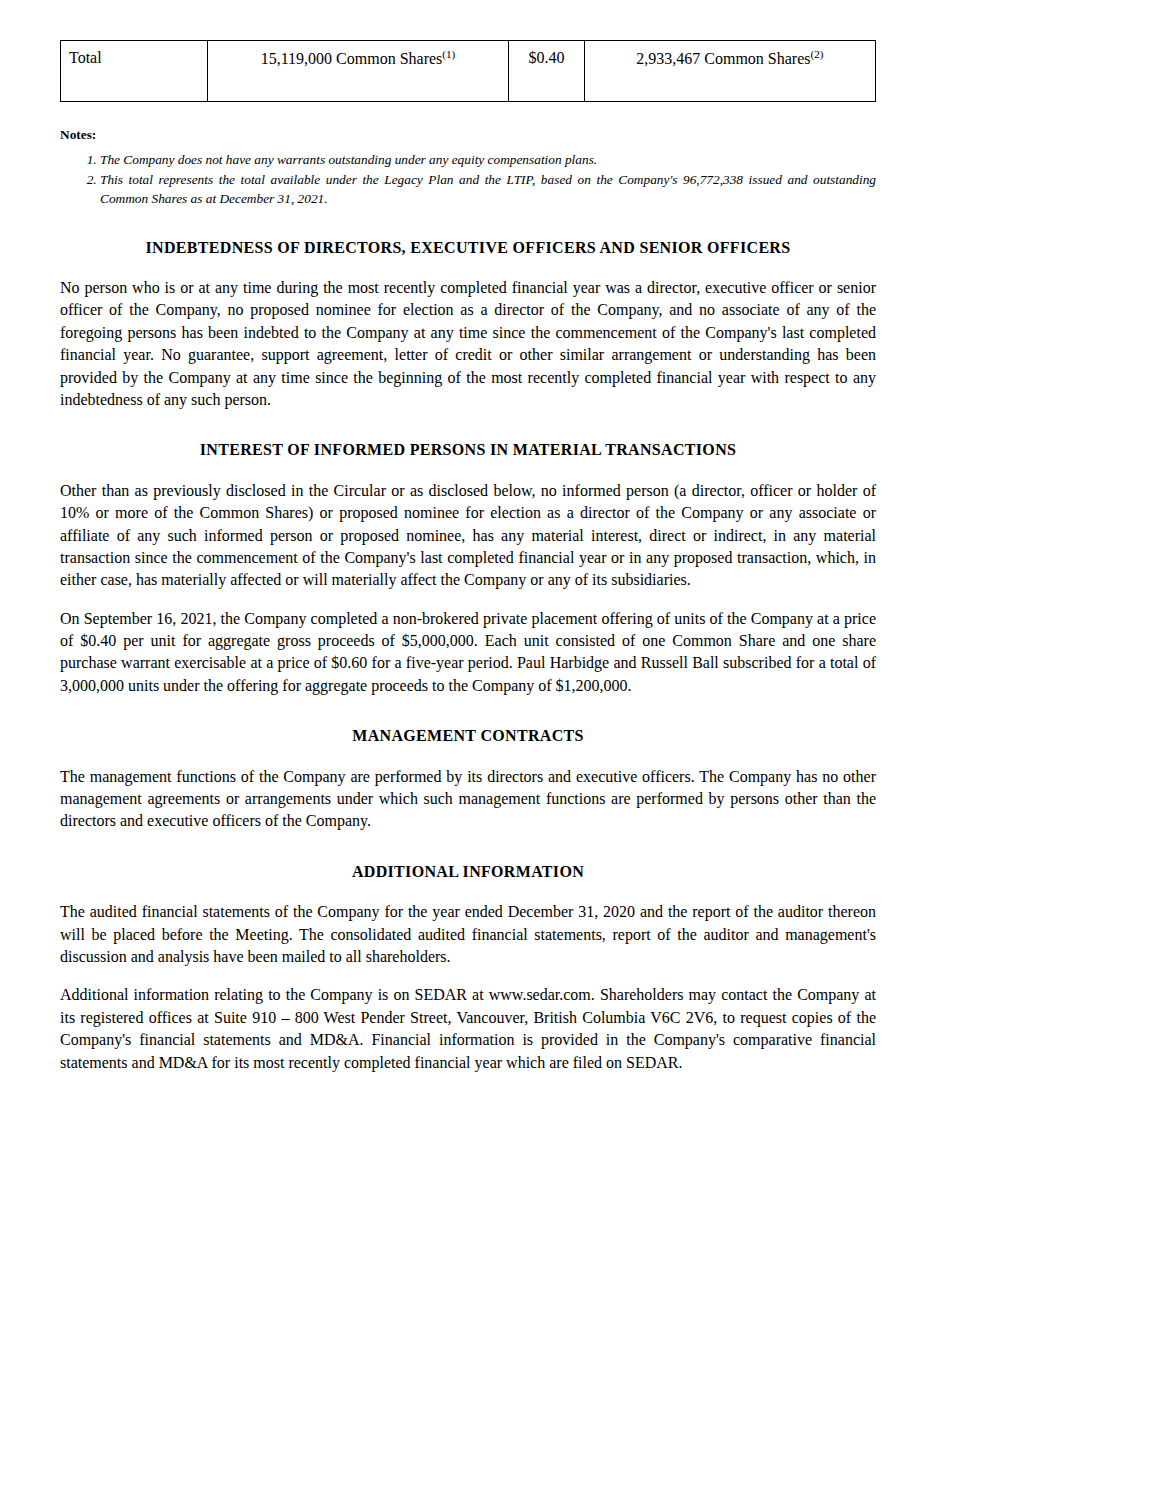| Total | 15,119,000 Common Shares (1) | $0.40 | 2,933,467 Common Shares (2) |
Notes:
The Company does not have any warrants outstanding under any equity compensation plans.
This total represents the total available under the Legacy Plan and the LTIP, based on the Company's 96,772,338 issued and outstanding Common Shares as at December 31, 2021.
INDEBTEDNESS OF DIRECTORS, EXECUTIVE OFFICERS AND SENIOR OFFICERS
No person who is or at any time during the most recently completed financial year was a director, executive officer or senior officer of the Company, no proposed nominee for election as a director of the Company, and no associate of any of the foregoing persons has been indebted to the Company at any time since the commencement of the Company's last completed financial year. No guarantee, support agreement, letter of credit or other similar arrangement or understanding has been provided by the Company at any time since the beginning of the most recently completed financial year with respect to any indebtedness of any such person.
INTEREST OF INFORMED PERSONS IN MATERIAL TRANSACTIONS
Other than as previously disclosed in the Circular or as disclosed below, no informed person (a director, officer or holder of 10% or more of the Common Shares) or proposed nominee for election as a director of the Company or any associate or affiliate of any such informed person or proposed nominee, has any material interest, direct or indirect, in any material transaction since the commencement of the Company's last completed financial year or in any proposed transaction, which, in either case, has materially affected or will materially affect the Company or any of its subsidiaries.
On September 16, 2021, the Company completed a non-brokered private placement offering of units of the Company at a price of $0.40 per unit for aggregate gross proceeds of $5,000,000. Each unit consisted of one Common Share and one share purchase warrant exercisable at a price of $0.60 for a five-year period. Paul Harbidge and Russell Ball subscribed for a total of 3,000,000 units under the offering for aggregate proceeds to the Company of $1,200,000.
MANAGEMENT CONTRACTS
The management functions of the Company are performed by its directors and executive officers. The Company has no other management agreements or arrangements under which such management functions are performed by persons other than the directors and executive officers of the Company.
ADDITIONAL INFORMATION
The audited financial statements of the Company for the year ended December 31, 2020 and the report of the auditor thereon will be placed before the Meeting. The consolidated audited financial statements, report of the auditor and management's discussion and analysis have been mailed to all shareholders.
Additional information relating to the Company is on SEDAR at www.sedar.com. Shareholders may contact the Company at its registered offices at Suite 910 – 800 West Pender Street, Vancouver, British Columbia V6C 2V6, to request copies of the Company's financial statements and MD&A. Financial information is provided in the Company's comparative financial statements and MD&A for its most recently completed financial year which are filed on SEDAR.